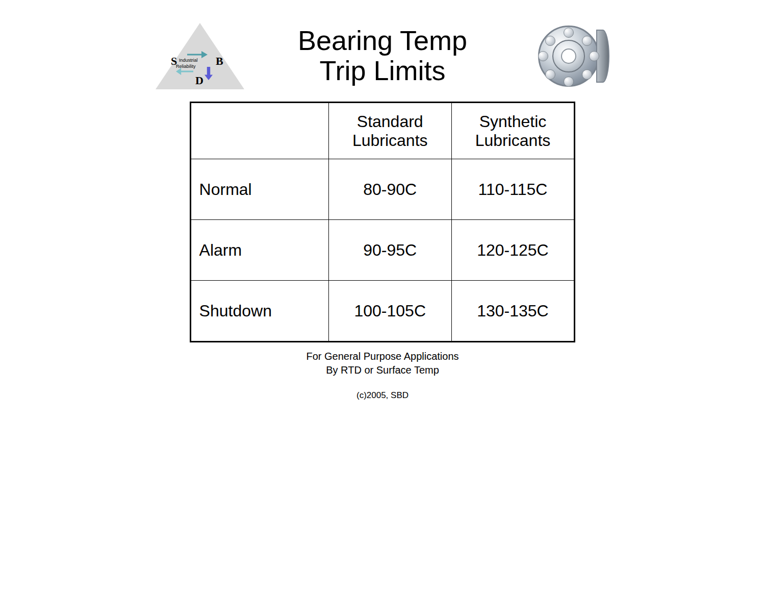S Industrial B Reliability D
Bearing Temp
Trip Limits
| | Standard Lubricants | Synthetic Lubricants |
| --- | --- | --- |
| Normal | 80-90C | 110-115C |
| Alarm | 90-95C | 120-125C |
| Shutdown | 100-105C | 130-135C |
For General Purpose Applications
By RTD or Surface Temp
(c)2005, SBD